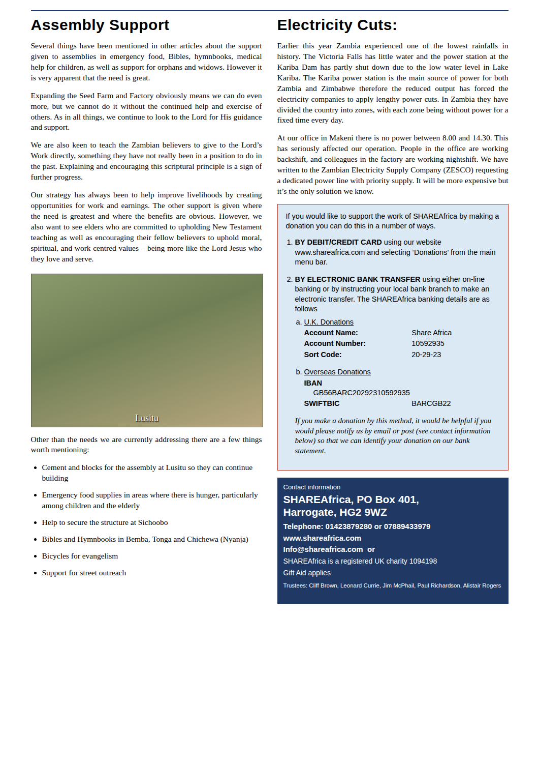Assembly Support
Several things have been mentioned in other articles about the support given to assemblies in emergency food, Bibles, hymnbooks, medical help for children, as well as support for orphans and widows. However it is very apparent that the need is great.
Expanding the Seed Farm and Factory obviously means we can do even more, but we cannot do it without the continued help and exercise of others. As in all things, we continue to look to the Lord for His guidance and support.
We are also keen to teach the Zambian believers to give to the Lord’s Work directly, something they have not really been in a position to do in the past. Explaining and encouraging this scriptural principle is a sign of further progress.
Our strategy has always been to help improve livelihoods by creating opportunities for work and earnings. The other support is given where the need is greatest and where the benefits are obvious. However, we also want to see elders who are committed to upholding New Testament teaching as well as encouraging their fellow believers to uphold moral, spiritual, and work centred values – being more like the Lord Jesus who they love and serve.
Lusitu
Other than the needs we are currently addressing there are a few things worth mentioning:
Cement and blocks for the assembly at Lusitu so they can continue building
Emergency food supplies in areas where there is hunger, particularly among children and the elderly
Help to secure the structure at Sichoobo
Bibles and Hymnbooks in Bemba, Tonga and Chichewa (Nyanja)
Bicycles for evangelism
Support for street outreach
Electricity Cuts:
Earlier this year Zambia experienced one of the lowest rainfalls in history. The Victoria Falls has little water and the power station at the Kariba Dam has partly shut down due to the low water level in Lake Kariba. The Kariba power station is the main source of power for both Zambia and Zimbabwe therefore the reduced output has forced the electricity companies to apply lengthy power cuts. In Zambia they have divided the country into zones, with each zone being without power for a fixed time every day.
At our office in Makeni there is no power between 8.00 and 14.30. This has seriously affected our operation. People in the office are working backshift, and colleagues in the factory are working nightshift. We have written to the Zambian Electricity Supply Company (ZESCO) requesting a dedicated power line with priority supply. It will be more expensive but it’s the only solution we know.
If you would like to support the work of SHAREAfrica by making a donation you can do this in a number of ways.
BY DEBIT/CREDIT CARD using our website www.shareafrica.com and selecting ‘Donations’ from the main menu bar.
BY ELECTRONIC BANK TRANSFER using either on-line banking or by instructing your local bank branch to make an electronic transfer. The SHAREAfrica banking details are as follows
U.K. Donations
| Account Name: | Share Africa |
| Account Number: | 10592935 |
| Sort Code: | 20-29-23 |
Overseas Donations
IBAN
GB56BARC20292310592935
| SWIFTBIC | BARCGB22 |
If you make a donation by this method, it would be helpful if you would please notify us by email or post (see contact information below) so that we can identify your donation on our bank statement.
Contact information
SHAREAfrica, PO Box 401,
Harrogate, HG2 9WZ
Telephone: 01423879280 or 07889433979
www.shareafrica.com
Info@shareafrica.com or
SHAREAfrica is a registered UK charity 1094198
Gift Aid applies
Trustees: Cliff Brown, Leonard Currie, Jim McPhail, Paul Richardson, Alistair Rogers